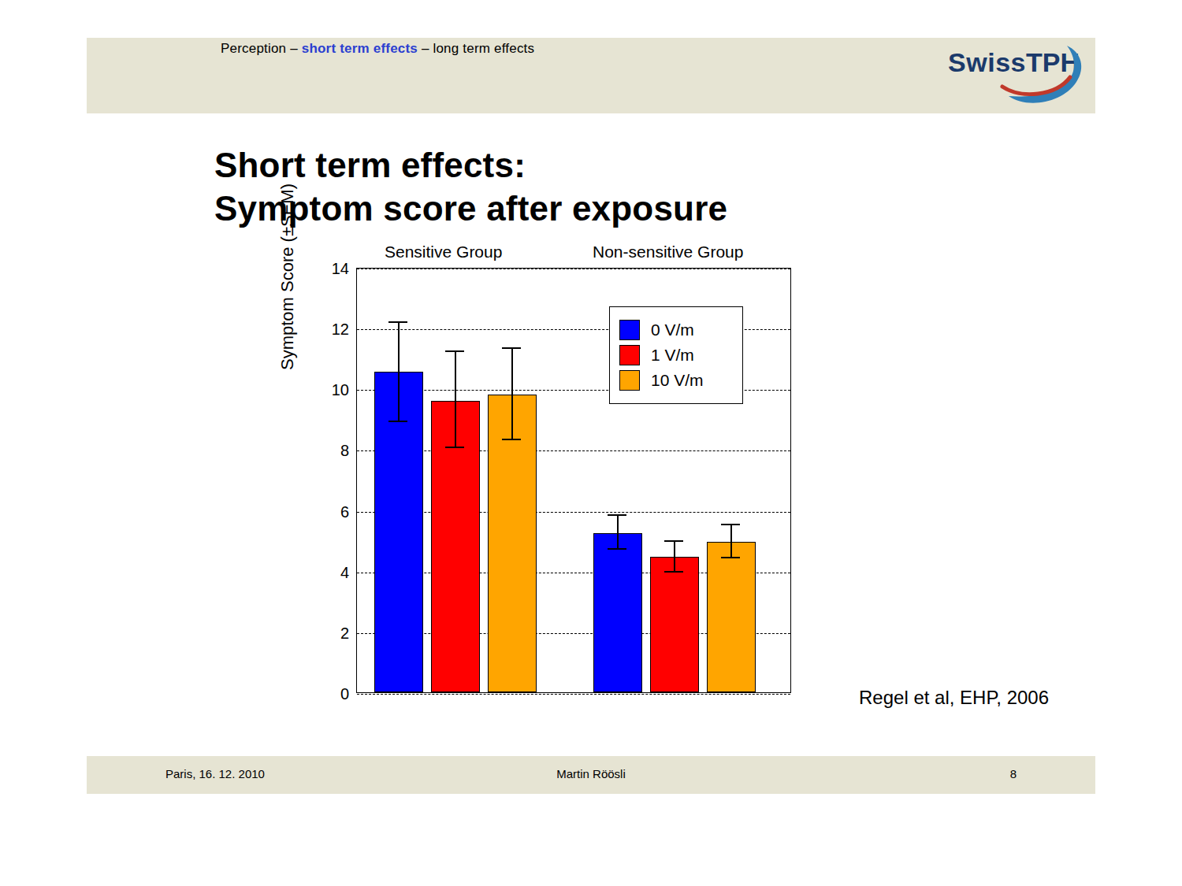Perception – short term effects – long term effects
SwissTPH
Short term effects:
Symptom score after exposure
Sensitive Group Non-sensitive Group
Symptom Score (±SEM)
0
2
4
6
8
10
12
14
0 V/m
1 V/m
10 V/m
Regel et al, EHP, 2006
Paris, 16. 12. 2010
Martin Röösli
8